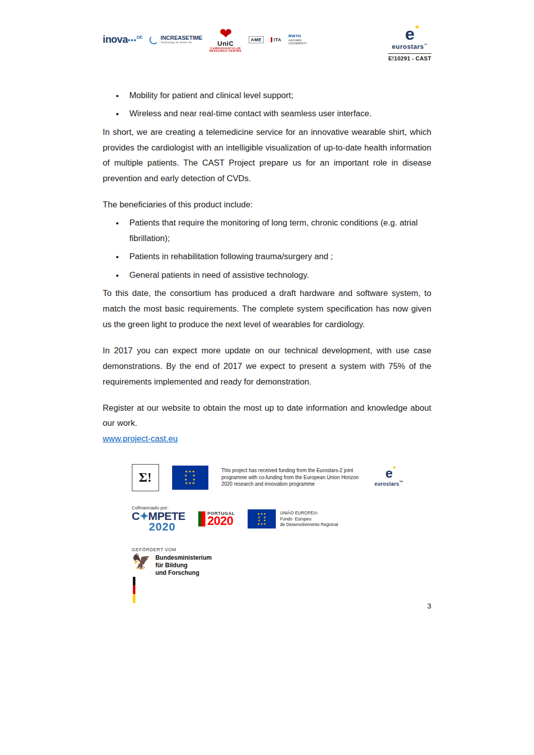inova•••DE
INCREASETIMETechnology for better life
❤
UniC
CARDIOVASCULAR
RESEARCH CENTRE
AME
ITA
RWTHAACHEN
UNIVERSITY
e✦
eurostars™
E!10291 - CAST
Mobility for patient and clinical level support;
Wireless and near real-time contact with seamless user interface.
In short, we are creating a telemedicine service for an innovative wearable shirt, which provides the cardiologist with an intelligible visualization of up-to-date health information of multiple patients. The CAST Project prepare us for an important role in disease prevention and early detection of CVDs.
The beneficiaries of this product include:
Patients that require the monitoring of long term, chronic conditions (e.g. atrial fibrillation);
Patients in rehabilitation following trauma/surgery and ;
General patients in need of assistive technology.
To this date, the consortium has produced a draft hardware and software system, to match the most basic requirements. The complete system specification has now given us the green light to produce the next level of wearables for cardiology.
In 2017 you can expect more update on our technical development, with use case demonstrations. By the end of 2017 we expect to present a system with 75% of the requirements implemented and ready for demonstration.
Register at our website to obtain the most up to date information and knowledge about our work.
www.project-cast.eu
Σ!
★★★
★ ★
★ ★
★★★
This project has received funding from the Eurostars-2 joint programme with co-funding from the European Union Horizon 2020 research and innovation programme
e✦
eurostars™
Cofinanciado por:
C✦MPETE
2020
PORTUGAL
2020
★★★
★ ★
★ ★
★★★
UNIÃO EUROPEIA
Fundo Europeu
de Desenvolvimento Regional
GEFÖRDERT VOM
🦅
Bundesministerium
für Bildung
und Forschung
3